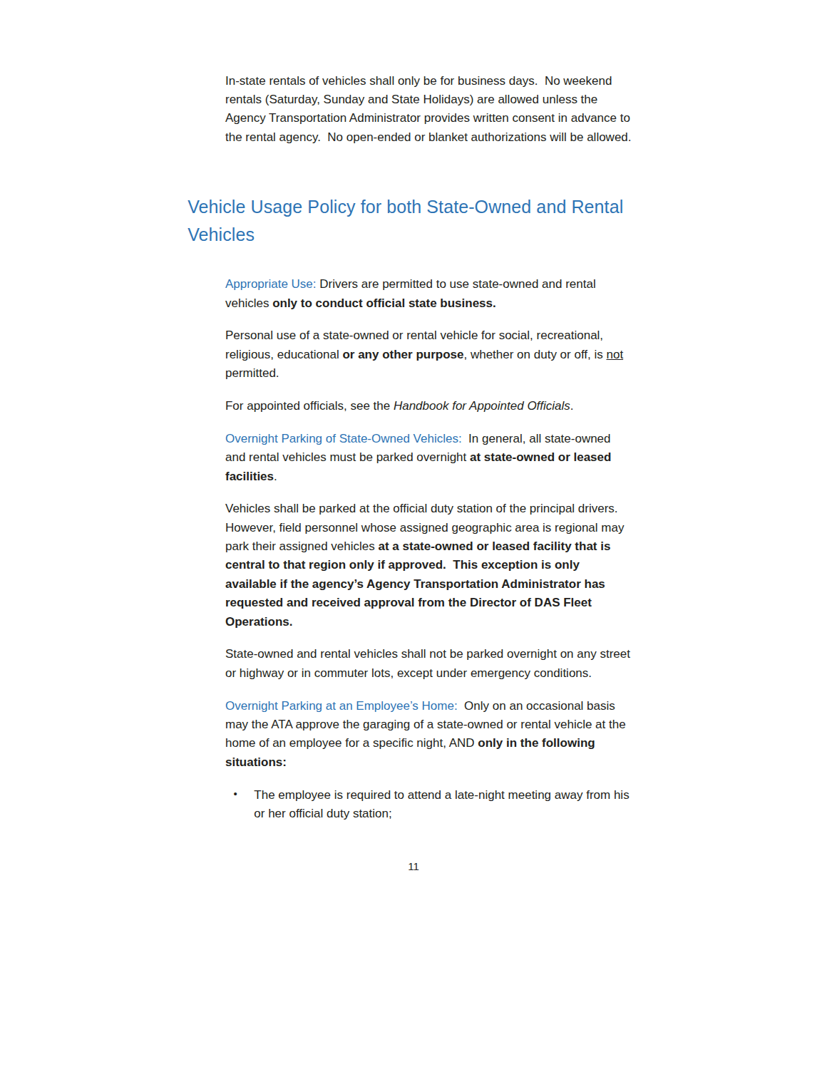In-state rentals of vehicles shall only be for business days. No weekend rentals (Saturday, Sunday and State Holidays) are allowed unless the Agency Transportation Administrator provides written consent in advance to the rental agency. No open-ended or blanket authorizations will be allowed.
Vehicle Usage Policy for both State-Owned and Rental Vehicles
Appropriate Use: Drivers are permitted to use state-owned and rental vehicles only to conduct official state business.
Personal use of a state-owned or rental vehicle for social, recreational, religious, educational or any other purpose, whether on duty or off, is not permitted.
For appointed officials, see the Handbook for Appointed Officials.
Overnight Parking of State-Owned Vehicles: In general, all state-owned and rental vehicles must be parked overnight at state-owned or leased facilities.
Vehicles shall be parked at the official duty station of the principal drivers. However, field personnel whose assigned geographic area is regional may park their assigned vehicles at a state-owned or leased facility that is central to that region only if approved. This exception is only available if the agency’s Agency Transportation Administrator has requested and received approval from the Director of DAS Fleet Operations.
State-owned and rental vehicles shall not be parked overnight on any street or highway or in commuter lots, except under emergency conditions.
Overnight Parking at an Employee’s Home: Only on an occasional basis may the ATA approve the garaging of a state-owned or rental vehicle at the home of an employee for a specific night, AND only in the following situations:
The employee is required to attend a late-night meeting away from his or her official duty station;
11